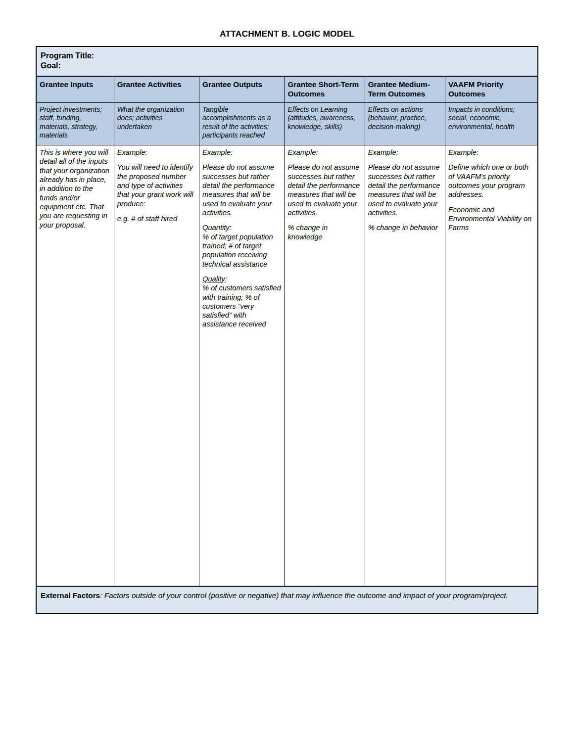ATTACHMENT B. LOGIC MODEL
| Program Title: Goal: |
| Grantee Inputs | Grantee Activities | Grantee Outputs | Grantee Short-Term Outcomes | Grantee Medium-Term Outcomes | VAAFM Priority Outcomes |
| Project investments; staff, funding, materials, strategy, materials | What the organization does; activities undertaken | Tangible accomplishments as a result of the activities; participants reached | Effects on Learning (attitudes, awareness, knowledge, skills) | Effects on actions (behavior, practice, decision-making) | Impacts in conditions; social, economic, environmental, health |
| This is where you will detail all of the inputs that your organization already has in place, in addition to the funds and/or equipment etc. That you are requesting in your proposal. | Example: You will need to identify the proposed number and type of activities that your grant work will produce: e.g. # of staff hired | Example: Please do not assume successes but rather detail the performance measures that will be used to evaluate your activities. Quantity: % of target population trained; # of target population receiving technical assistance Quality : % of customers satisfied with training; % of customers “very satisfied” with assistance received | Example: Please do not assume successes but rather detail the performance measures that will be used to evaluate your activities. % change in knowledge | Example: Please do not assume successes but rather detail the performance measures that will be used to evaluate your activities. % change in behavior | Example: Define which one or both of VAAFM's priority outcomes your program addresses. Economic and Environmental Viability on Farms |
| External Factors : Factors outside of your control (positive or negative) that may influence the outcome and impact of your program/project. |